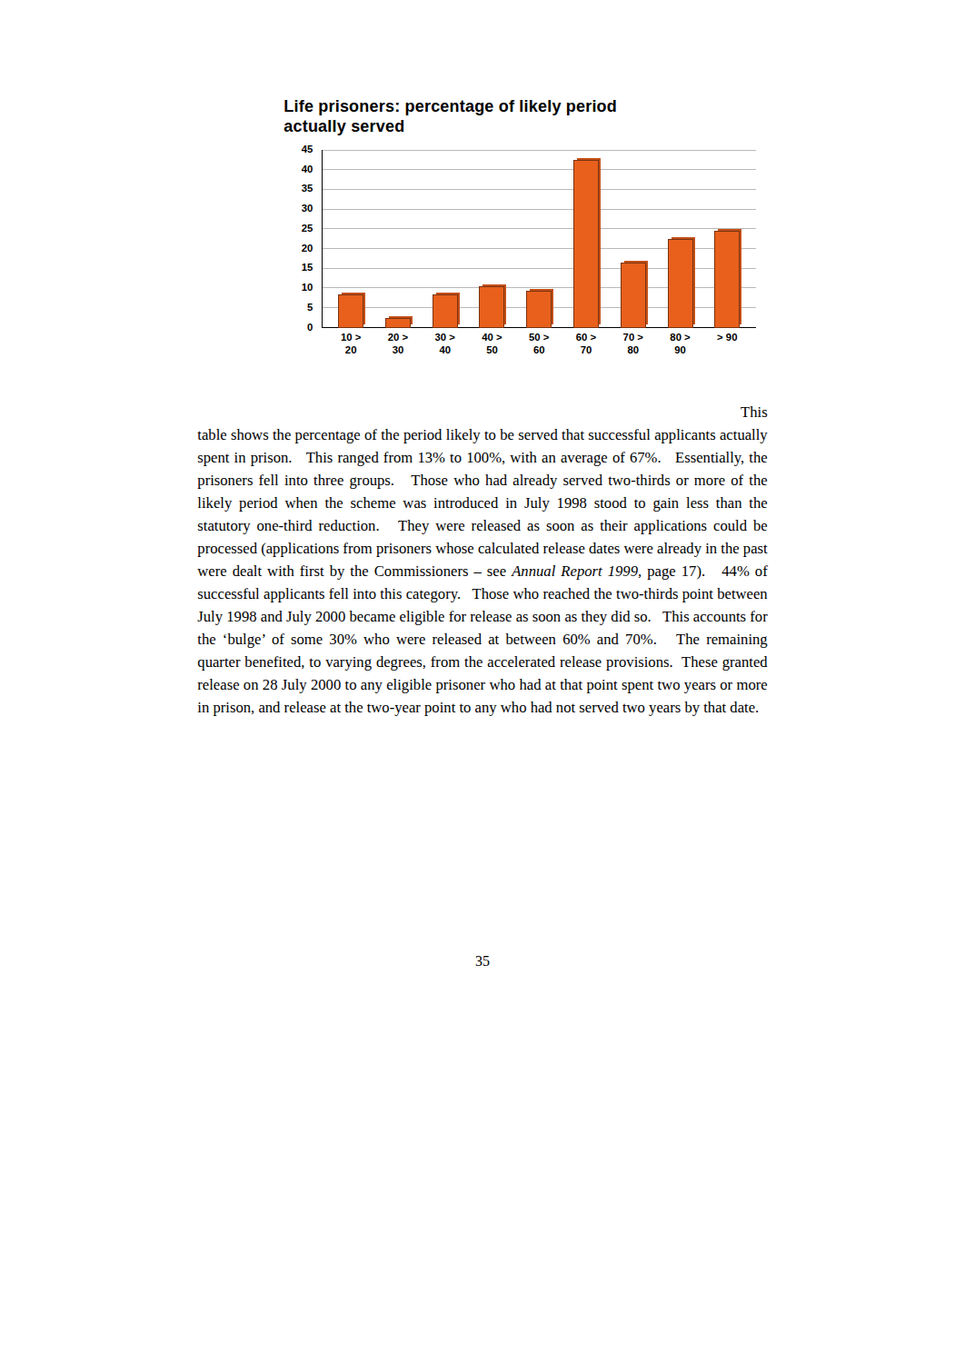Life prisoners: percentage of likely period
actually served
45 40 35 30 25 20 15 10 5 0
10 >
20
20 >
30
30 >
40
40 >
50
50 >
60
60 >
70
70 >
80
80 >
90
> 90
This
table shows the percentage of the period likely to be served that successful applicants actually spent in prison. This ranged from 13% to 100%, with an average of 67%. Essentially, the prisoners fell into three groups. Those who had already served two-thirds or more of the likely period when the scheme was introduced in July 1998 stood to gain less than the statutory one-third reduction. They were released as soon as their applications could be processed (applications from prisoners whose calculated release dates were already in the past were dealt with first by the Commissioners – see Annual Report 1999, page 17). 44% of successful applicants fell into this category. Those who reached the two-thirds point between July 1998 and July 2000 became eligible for release as soon as they did so. This accounts for the ‘bulge’ of some 30% who were released at between 60% and 70%. The remaining quarter benefited, to varying degrees, from the accelerated release provisions. These granted release on 28 July 2000 to any eligible prisoner who had at that point spent two years or more in prison, and release at the two-year point to any who had not served two years by that date.
35